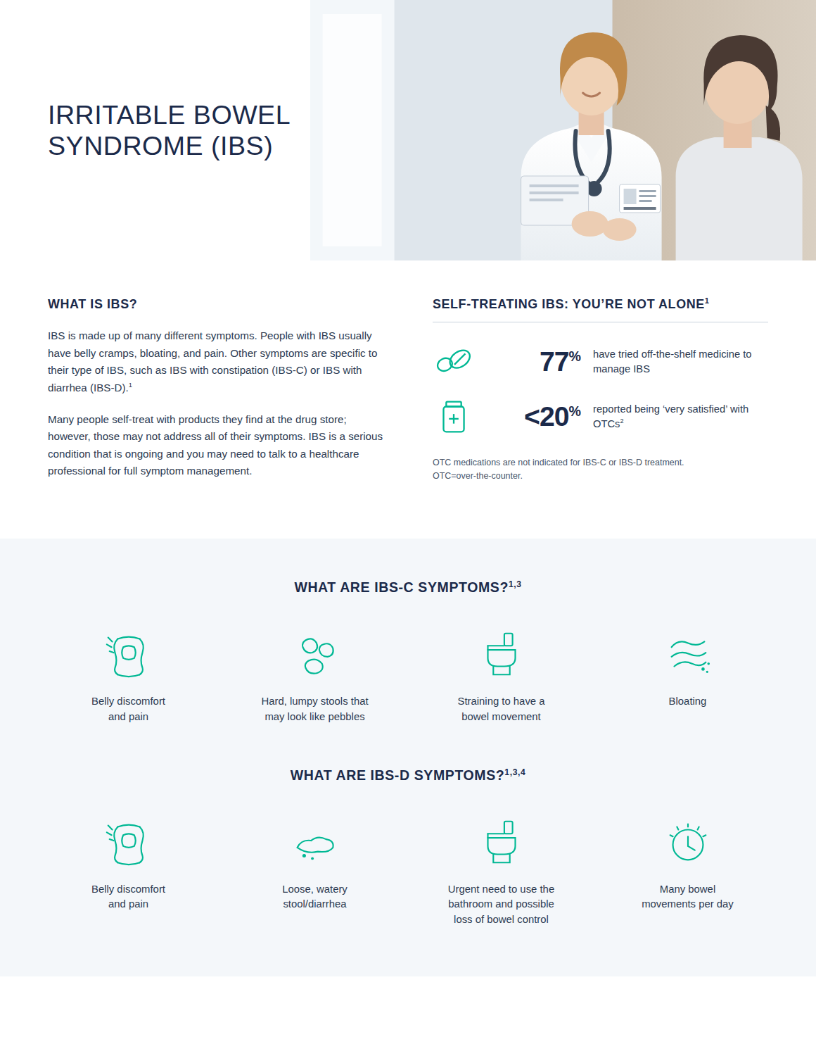Irritable Bowel
Syndrome (IBS)
What is IBS?
IBS is made up of many different symptoms. People with IBS usually have belly cramps, bloating, and pain. Other symptoms are specific to their type of IBS, such as IBS with constipation (IBS-C) or IBS with diarrhea (IBS-D).1
Many people self-treat with products they find at the drug store; however, those may not address all of their symptoms. IBS is a serious condition that is ongoing and you may need to talk to a healthcare professional for full symptom management.
Self-treating IBS: You’re not alone1
77%
have tried off-the-shelf medicine to manage IBS
<20%
reported being ‘very satisfied’ with OTCs2
OTC medications are not indicated for IBS-C or IBS-D treatment.
OTC=over-the-counter.
What are IBS-C symptoms?1,3
Belly discomfort
and pain
Hard, lumpy stools that
may look like pebbles
Straining to have a
bowel movement
Bloating
What are IBS-D symptoms?1,3,4
Belly discomfort
and pain
Loose, watery
stool/diarrhea
Urgent need to use the
bathroom and possible
loss of bowel control
Many bowel
movements per day